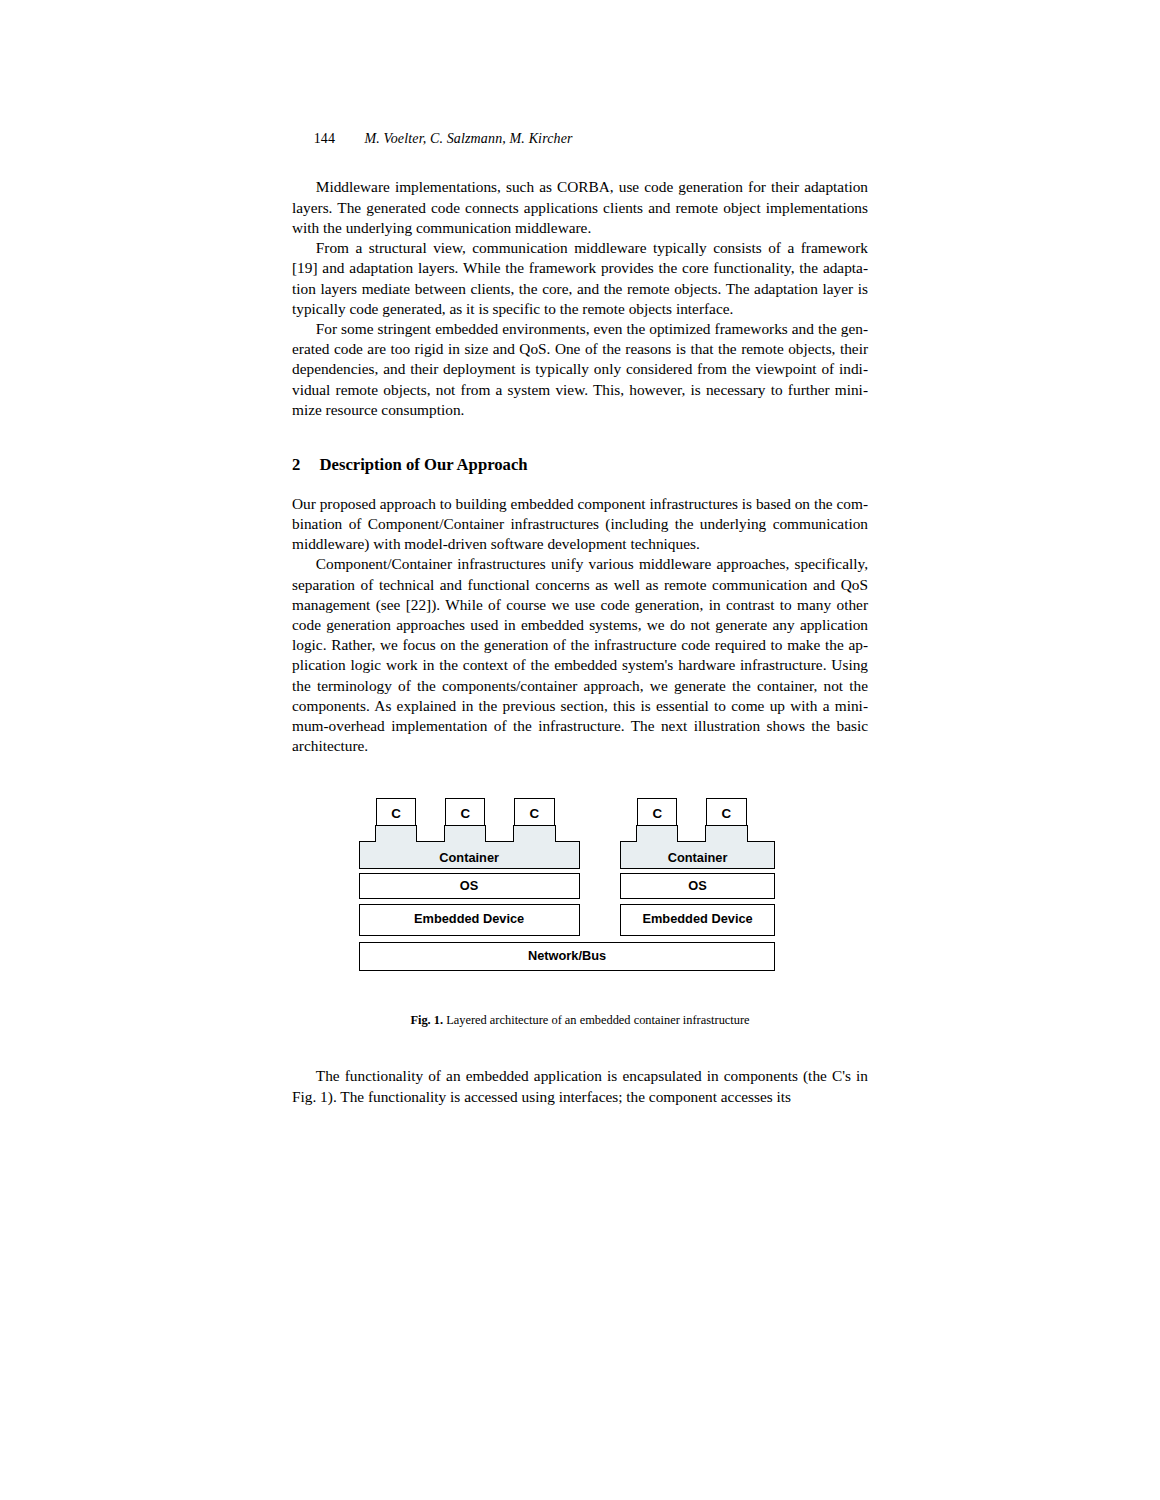144 M. Voelter, C. Salzmann, M. Kircher
Middleware implementations, such as CORBA, use code generation for their adaptation layers. The generated code connects applications clients and remote object implementations with the underlying communication middleware.
From a structural view, communication middleware typically consists of a framework [19] and adaptation layers. While the framework provides the core functionality, the adaptation layers mediate between clients, the core, and the remote objects. The adaptation layer is typically code generated, as it is specific to the remote objects interface.
For some stringent embedded environments, even the optimized frameworks and the generated code are too rigid in size and QoS. One of the reasons is that the remote objects, their dependencies, and their deployment is typically only considered from the viewpoint of individual remote objects, not from a system view. This, however, is necessary to further minimize resource consumption.
2 Description of Our Approach
Our proposed approach to building embedded component infrastructures is based on the combination of Component/Container infrastructures (including the underlying communication middleware) with model-driven software development techniques.
Component/Container infrastructures unify various middleware approaches, specifically, separation of technical and functional concerns as well as remote communication and QoS management (see [22]). While of course we use code generation, in contrast to many other code generation approaches used in embedded systems, we do not generate any application logic. Rather, we focus on the generation of the infrastructure code required to make the application logic work in the context of the embedded system's hardware infrastructure. Using the terminology of the components/container approach, we generate the container, not the components. As explained in the previous section, this is essential to come up with a minimum-overhead implementation of the infrastructure. The next illustration shows the basic architecture.
C
C
C
C
C
Container
Container
OS
OS
Embedded Device
Embedded Device
Network/Bus
Fig. 1. Layered architecture of an embedded container infrastructure
The functionality of an embedded application is encapsulated in components (the C's in Fig. 1). The functionality is accessed using interfaces; the component accesses its